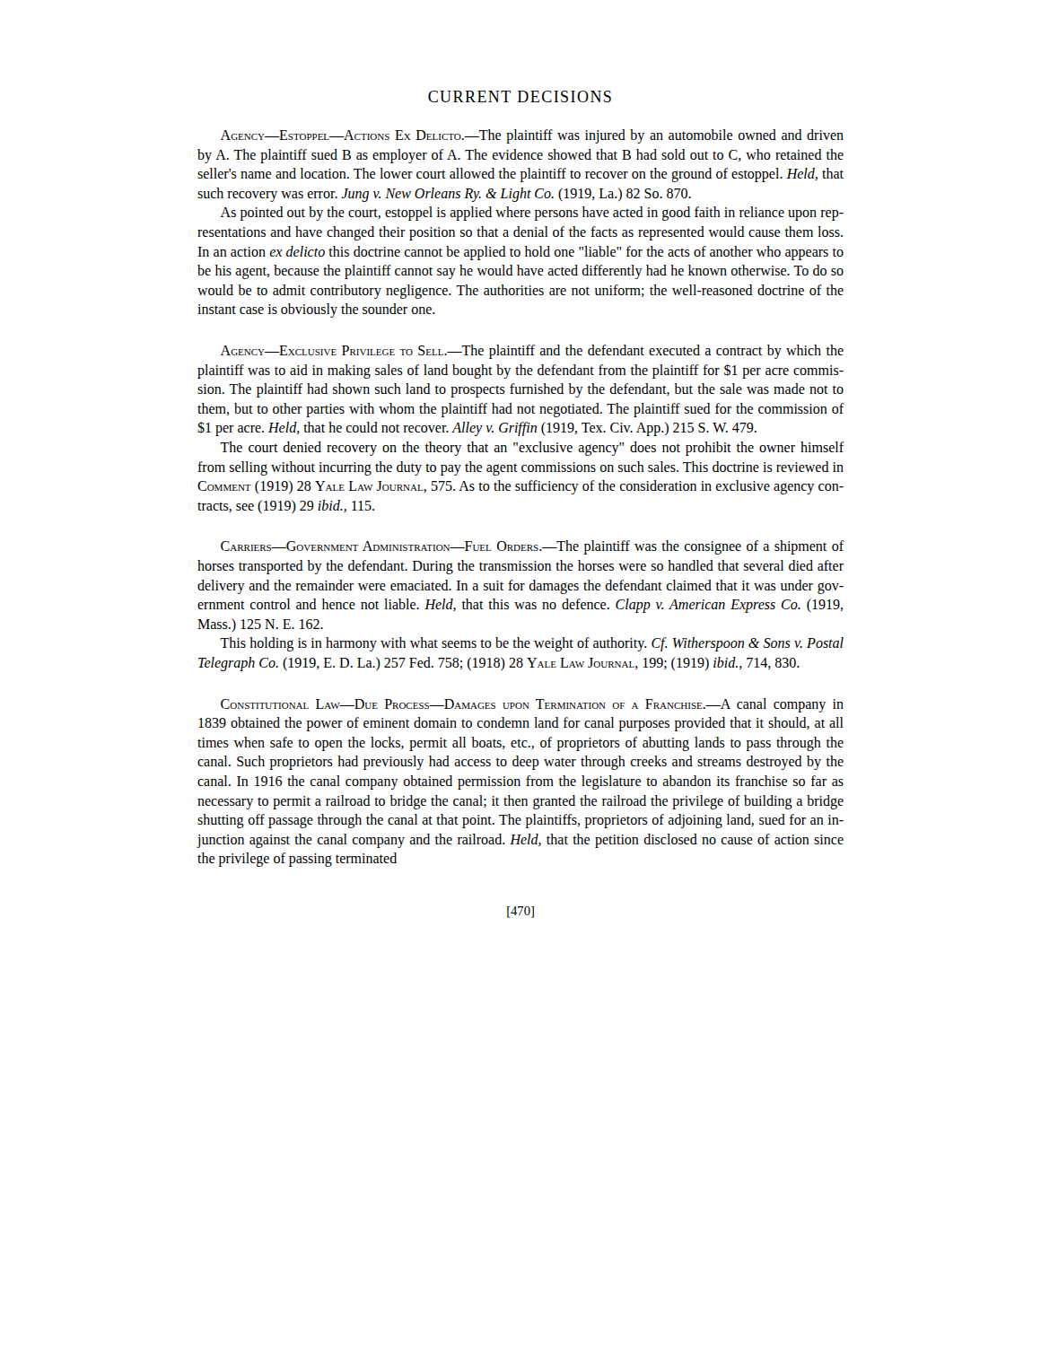CURRENT DECISIONS
Agency—Estoppel—Actions Ex Delicto.—The plaintiff was injured by an automobile owned and driven by A. The plaintiff sued B as employer of A. The evidence showed that B had sold out to C, who retained the seller's name and location. The lower court allowed the plaintiff to recover on the ground of estoppel. Held, that such recovery was error. Jung v. New Orleans Ry. & Light Co. (1919, La.) 82 So. 870.
As pointed out by the court, estoppel is applied where persons have acted in good faith in reliance upon representations and have changed their position so that a denial of the facts as represented would cause them loss. In an action ex delicto this doctrine cannot be applied to hold one "liable" for the acts of another who appears to be his agent, because the plaintiff cannot say he would have acted differently had he known otherwise. To do so would be to admit contributory negligence. The authorities are not uniform; the well-reasoned doctrine of the instant case is obviously the sounder one.
Agency—Exclusive Privilege to Sell.—The plaintiff and the defendant executed a contract by which the plaintiff was to aid in making sales of land bought by the defendant from the plaintiff for $1 per acre commission. The plaintiff had shown such land to prospects furnished by the defendant, but the sale was made not to them, but to other parties with whom the plaintiff had not negotiated. The plaintiff sued for the commission of $1 per acre. Held, that he could not recover. Alley v. Griffin (1919, Tex. Civ. App.) 215 S. W. 479.
The court denied recovery on the theory that an "exclusive agency" does not prohibit the owner himself from selling without incurring the duty to pay the agent commissions on such sales. This doctrine is reviewed in Comment (1919) 28 Yale Law Journal, 575. As to the sufficiency of the consideration in exclusive agency contracts, see (1919) 29 ibid., 115.
Carriers—Government Administration—Fuel Orders.—The plaintiff was the consignee of a shipment of horses transported by the defendant. During the transmission the horses were so handled that several died after delivery and the remainder were emaciated. In a suit for damages the defendant claimed that it was under government control and hence not liable. Held, that this was no defence. Clapp v. American Express Co. (1919, Mass.) 125 N. E. 162.
This holding is in harmony with what seems to be the weight of authority. Cf. Witherspoon & Sons v. Postal Telegraph Co. (1919, E. D. La.) 257 Fed. 758; (1918) 28 Yale Law Journal, 199; (1919) ibid., 714, 830.
Constitutional Law—Due Process—Damages upon Termination of a Franchise.—A canal company in 1839 obtained the power of eminent domain to condemn land for canal purposes provided that it should, at all times when safe to open the locks, permit all boats, etc., of proprietors of abutting lands to pass through the canal. Such proprietors had previously had access to deep water through creeks and streams destroyed by the canal. In 1916 the canal company obtained permission from the legislature to abandon its franchise so far as necessary to permit a railroad to bridge the canal; it then granted the railroad the privilege of building a bridge shutting off passage through the canal at that point. The plaintiffs, proprietors of adjoining land, sued for an injunction against the canal company and the railroad. Held, that the petition disclosed no cause of action since the privilege of passing terminated
[470]